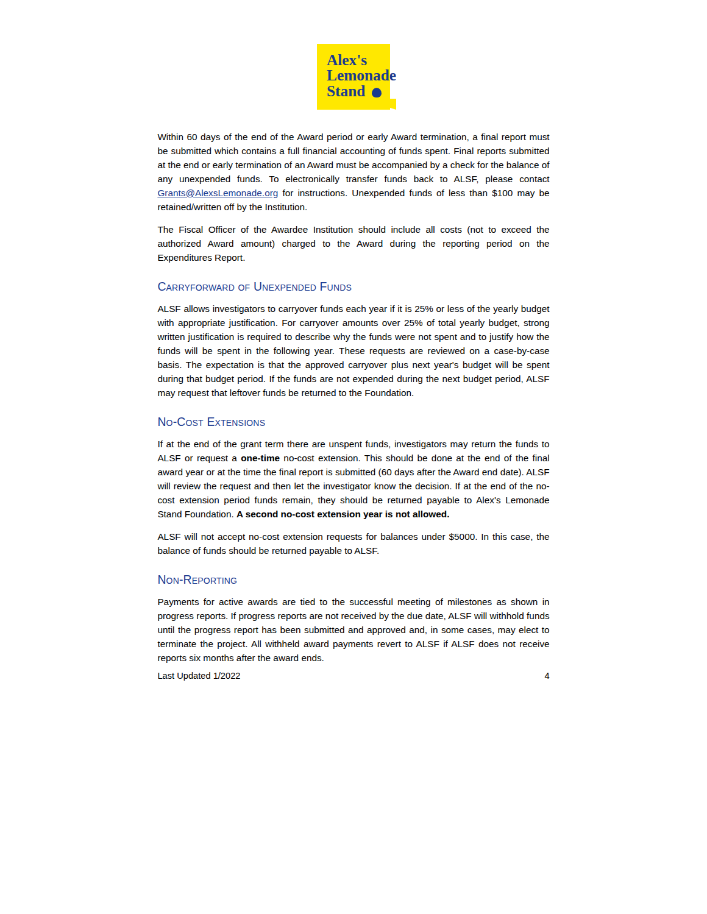Alex's Lemonade Stand
Within 60 days of the end of the Award period or early Award termination, a final report must be submitted which contains a full financial accounting of funds spent. Final reports submitted at the end or early termination of an Award must be accompanied by a check for the balance of any unexpended funds. To electronically transfer funds back to ALSF, please contact Grants@AlexsLemonade.org for instructions. Unexpended funds of less than $100 may be retained/written off by the Institution.
The Fiscal Officer of the Awardee Institution should include all costs (not to exceed the authorized Award amount) charged to the Award during the reporting period on the Expenditures Report.
Carryforward of Unexpended Funds
ALSF allows investigators to carryover funds each year if it is 25% or less of the yearly budget with appropriate justification. For carryover amounts over 25% of total yearly budget, strong written justification is required to describe why the funds were not spent and to justify how the funds will be spent in the following year. These requests are reviewed on a case-by-case basis. The expectation is that the approved carryover plus next year's budget will be spent during that budget period. If the funds are not expended during the next budget period, ALSF may request that leftover funds be returned to the Foundation.
No-Cost Extensions
If at the end of the grant term there are unspent funds, investigators may return the funds to ALSF or request a one-time no-cost extension. This should be done at the end of the final award year or at the time the final report is submitted (60 days after the Award end date). ALSF will review the request and then let the investigator know the decision. If at the end of the no-cost extension period funds remain, they should be returned payable to Alex's Lemonade Stand Foundation. A second no-cost extension year is not allowed.
ALSF will not accept no-cost extension requests for balances under $5000. In this case, the balance of funds should be returned payable to ALSF.
Non-Reporting
Payments for active awards are tied to the successful meeting of milestones as shown in progress reports. If progress reports are not received by the due date, ALSF will withhold funds until the progress report has been submitted and approved and, in some cases, may elect to terminate the project. All withheld award payments revert to ALSF if ALSF does not receive reports six months after the award ends.
Last Updated 1/2022 4